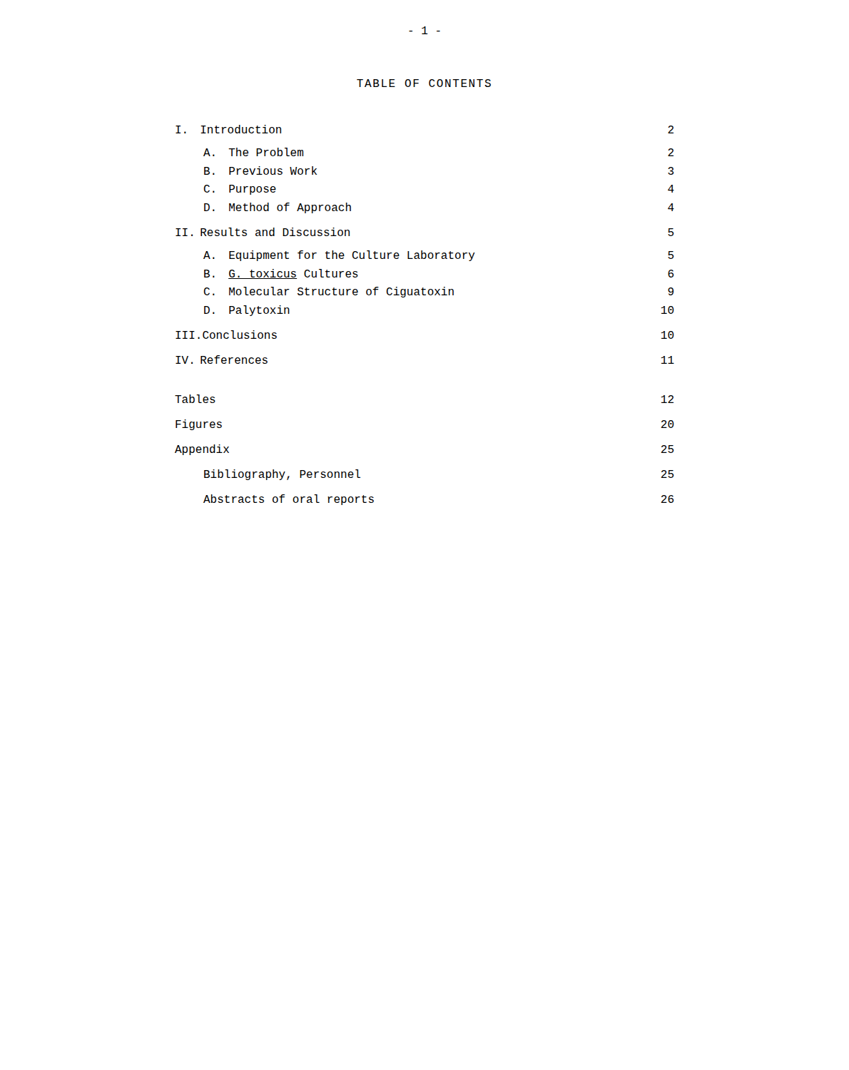- 1 -
TABLE OF CONTENTS
I. Introduction 2
A. The Problem 2
B. Previous Work 3
C. Purpose 4
D. Method of Approach 4
II. Results and Discussion 5
A. Equipment for the Culture Laboratory 5
B. G. toxicus Cultures 6
C. Molecular Structure of Ciguatoxin 9
D. Palytoxin 10
III. Conclusions 10
IV. References 11
Tables 12
Figures 20
Appendix 25
Bibliography, Personnel 25
Abstracts of oral reports 26